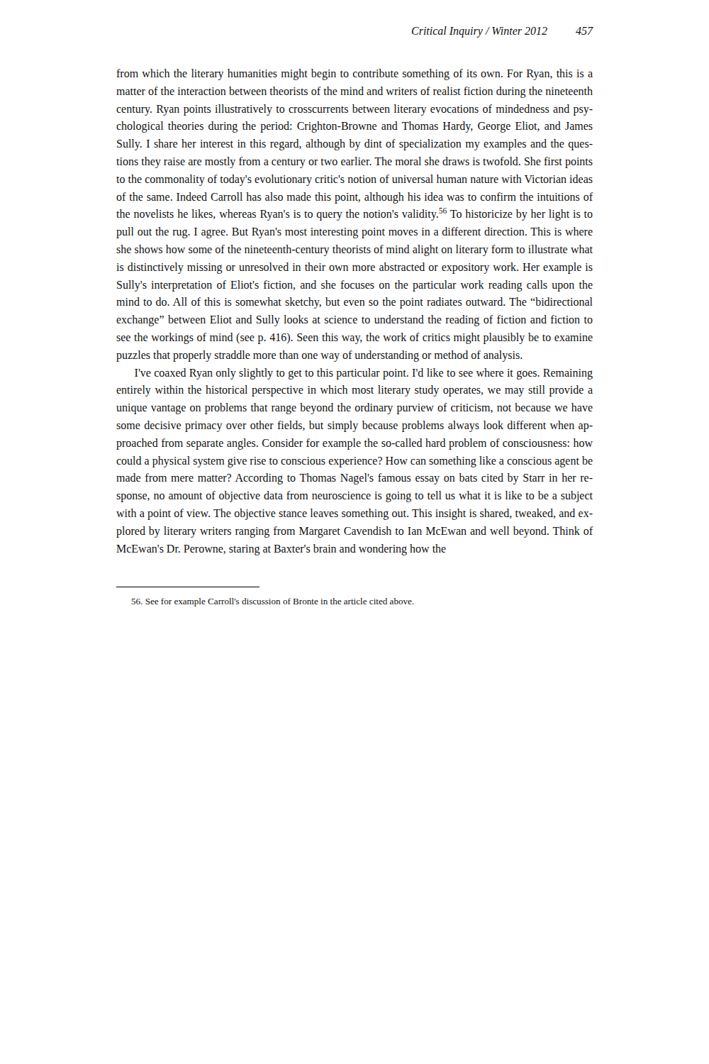Critical Inquiry / Winter 2012 457
from which the literary humanities might begin to contribute something of its own. For Ryan, this is a matter of the interaction between theorists of the mind and writers of realist fiction during the nineteenth century. Ryan points illustratively to crosscurrents between literary evocations of mindedness and psychological theories during the period: Crighton-Browne and Thomas Hardy, George Eliot, and James Sully. I share her interest in this regard, although by dint of specialization my examples and the questions they raise are mostly from a century or two earlier. The moral she draws is twofold. She first points to the commonality of today's evolutionary critic's notion of universal human nature with Victorian ideas of the same. Indeed Carroll has also made this point, although his idea was to confirm the intuitions of the novelists he likes, whereas Ryan's is to query the notion's validity.56 To historicize by her light is to pull out the rug. I agree. But Ryan's most interesting point moves in a different direction. This is where she shows how some of the nineteenth-century theorists of mind alight on literary form to illustrate what is distinctively missing or unresolved in their own more abstracted or expository work. Her example is Sully's interpretation of Eliot's fiction, and she focuses on the particular work reading calls upon the mind to do. All of this is somewhat sketchy, but even so the point radiates outward. The “bidirectional exchange” between Eliot and Sully looks at science to understand the reading of fiction and fiction to see the workings of mind (see p. 416). Seen this way, the work of critics might plausibly be to examine puzzles that properly straddle more than one way of understanding or method of analysis.
I've coaxed Ryan only slightly to get to this particular point. I'd like to see where it goes. Remaining entirely within the historical perspective in which most literary study operates, we may still provide a unique vantage on problems that range beyond the ordinary purview of criticism, not because we have some decisive primacy over other fields, but simply because problems always look different when approached from separate angles. Consider for example the so-called hard problem of consciousness: how could a physical system give rise to conscious experience? How can something like a conscious agent be made from mere matter? According to Thomas Nagel's famous essay on bats cited by Starr in her response, no amount of objective data from neuroscience is going to tell us what it is like to be a subject with a point of view. The objective stance leaves something out. This insight is shared, tweaked, and explored by literary writers ranging from Margaret Cavendish to Ian McEwan and well beyond. Think of McEwan's Dr. Perowne, staring at Baxter's brain and wondering how the
56. See for example Carroll's discussion of Bronte in the article cited above.